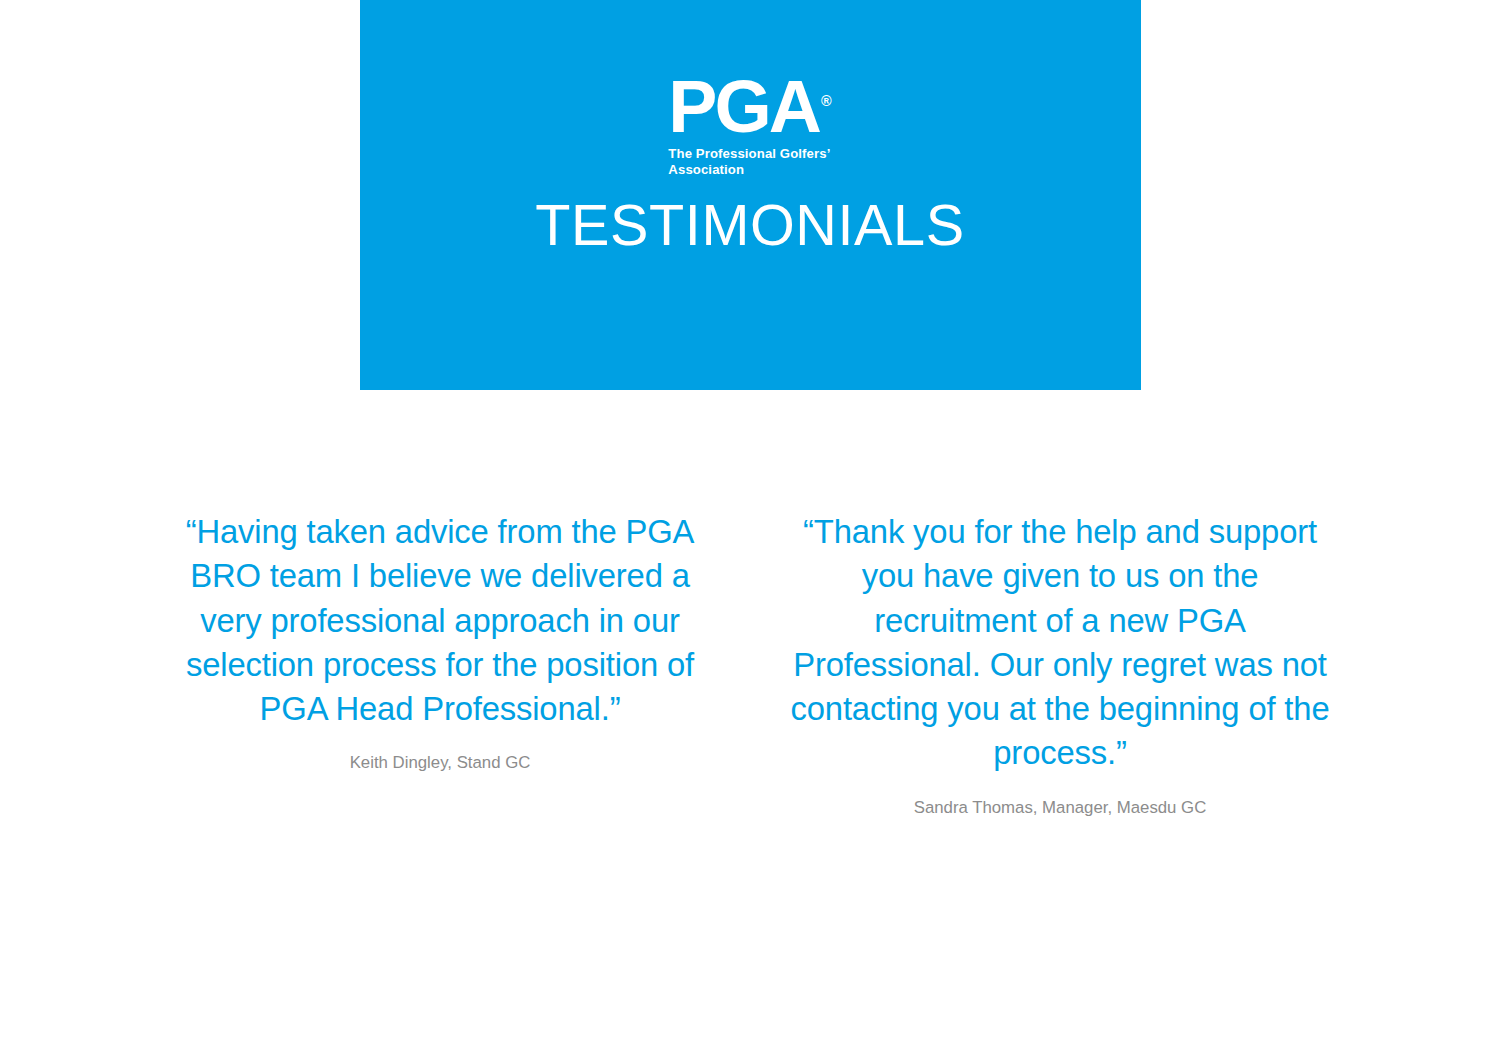PGA®
The Professional Golfers’
Association
TESTIMONIALS
“Having taken advice from the PGA BRO team I believe we delivered a very professional approach in our selection process for the position of PGA Head Professional.”
Keith Dingley, Stand GC
“Thank you for the help and support you have given to us on the recruitment of a new PGA Professional. Our only regret was not contacting you at the beginning of the process.”
Sandra Thomas, Manager, Maesdu GC